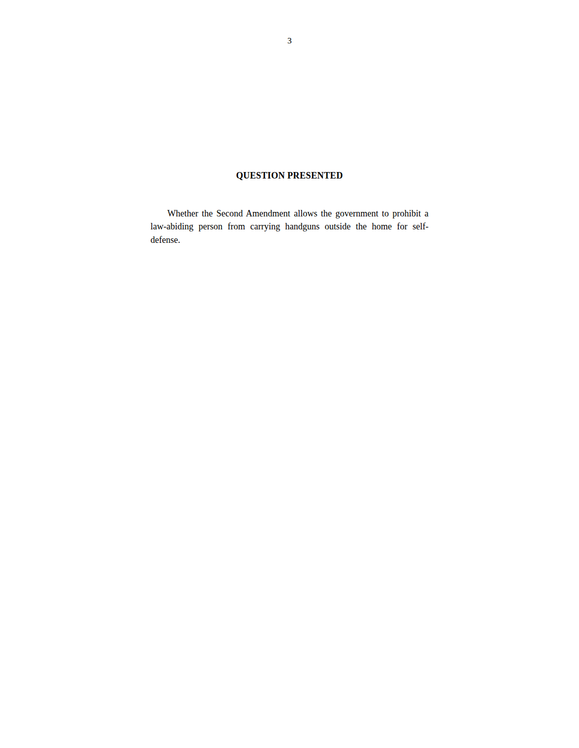3
QUESTION PRESENTED
Whether the Second Amendment allows the government to prohibit a law-abiding person from carrying handguns outside the home for self-defense.